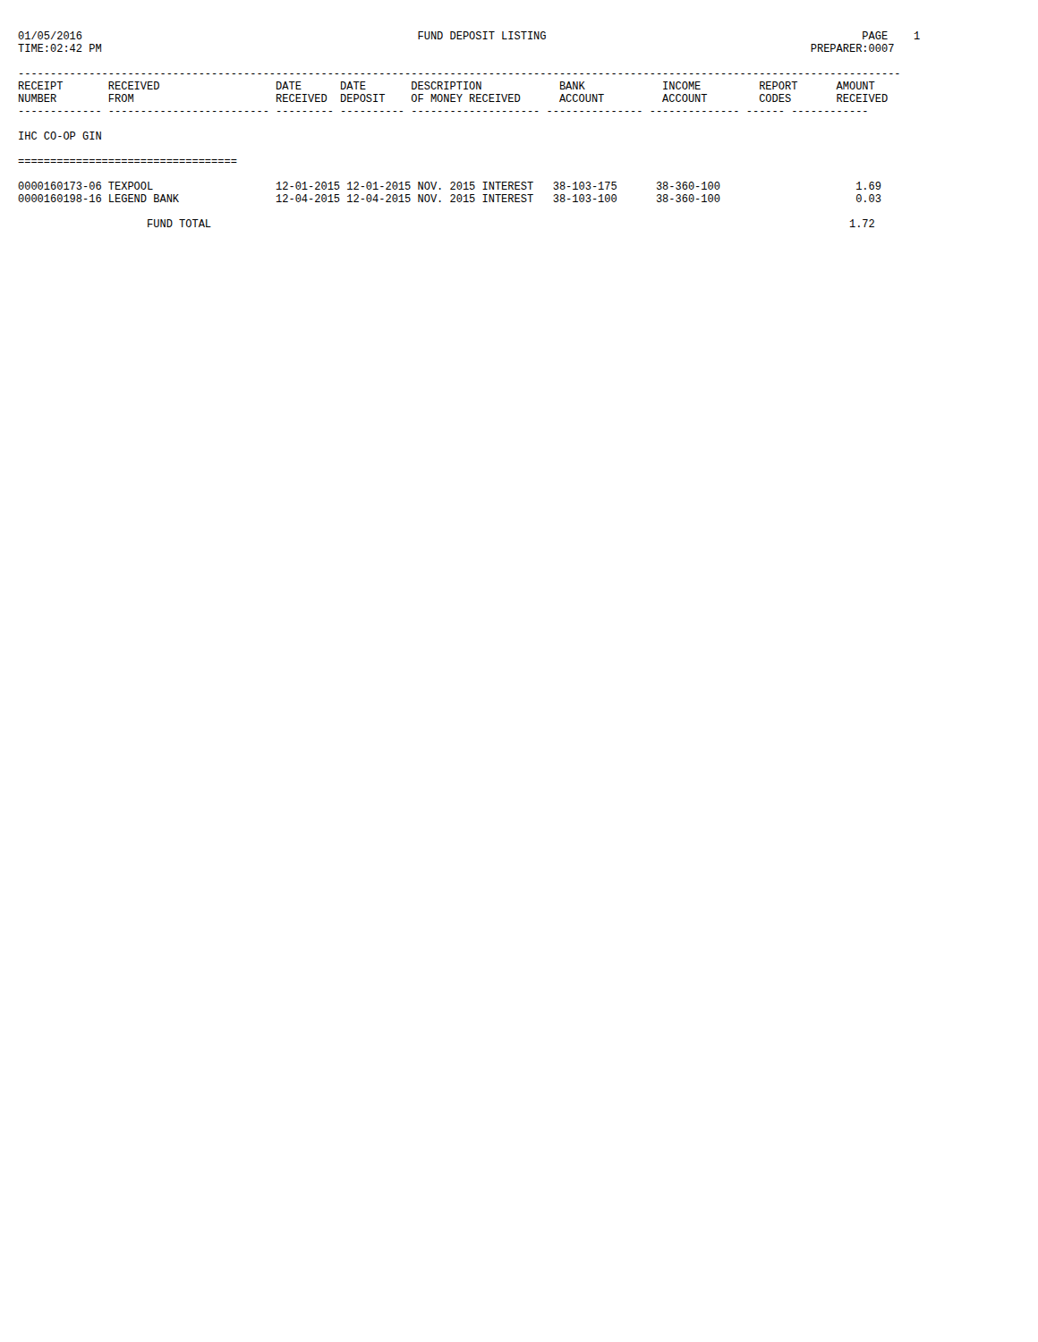01/05/2016 FUND DEPOSIT LISTING PAGE 1 TIME:02:42 PM PREPARER:0007 ----------------------------------------------------------------------------------------------------------------------------------------- RECEIPT RECEIVED DATE DATE DESCRIPTION BANK INCOME REPORT AMOUNT NUMBER FROM RECEIVED DEPOSIT OF MONEY RECEIVED ACCOUNT ACCOUNT CODES RECEIVED ------------- ------------------------- --------- ---------- -------------------- --------------- -------------- ------ ------------ IHC CO-OP GIN ================================== 0000160173-06 TEXPOOL 12-01-2015 12-01-2015 NOV. 2015 INTEREST 38-103-175 38-360-100 1.69 0000160198-16 LEGEND BANK 12-04-2015 12-04-2015 NOV. 2015 INTEREST 38-103-100 38-360-100 0.03 FUND TOTAL 1.72